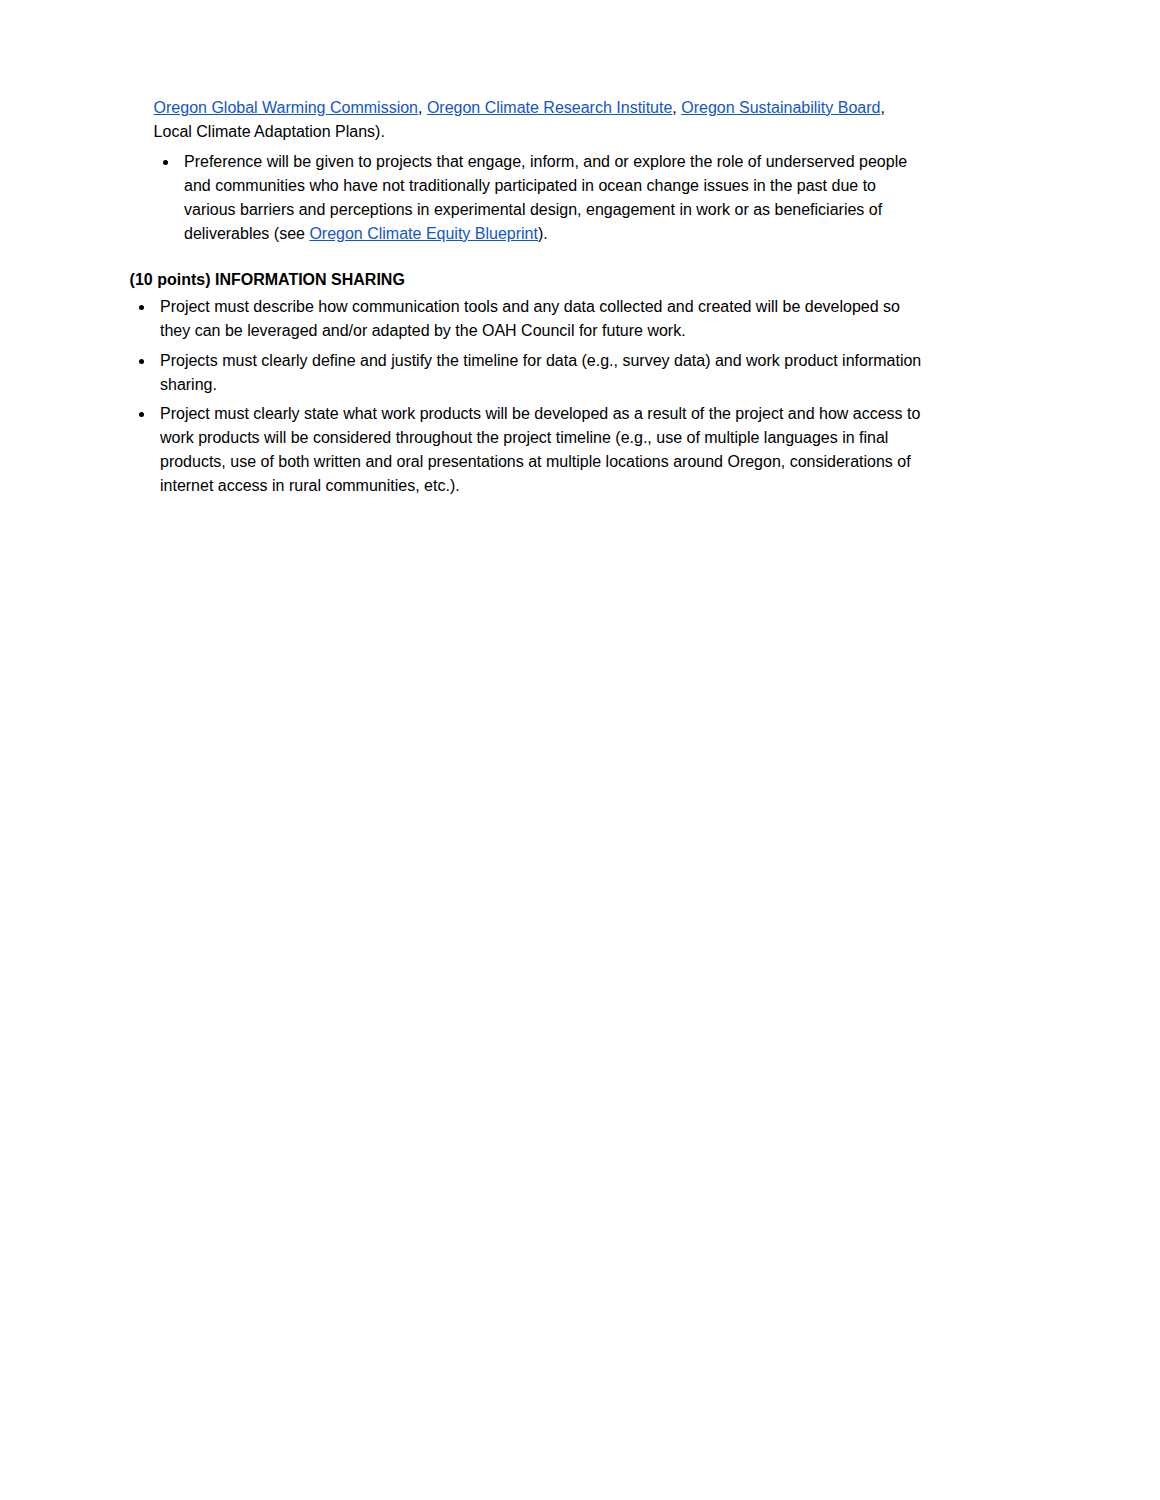Oregon Global Warming Commission, Oregon Climate Research Institute, Oregon Sustainability Board, Local Climate Adaptation Plans).
Preference will be given to projects that engage, inform, and or explore the role of underserved people and communities who have not traditionally participated in ocean change issues in the past due to various barriers and perceptions in experimental design, engagement in work or as beneficiaries of deliverables (see Oregon Climate Equity Blueprint).
(10 points) INFORMATION SHARING
Project must describe how communication tools and any data collected and created will be developed so they can be leveraged and/or adapted by the OAH Council for future work.
Projects must clearly define and justify the timeline for data (e.g., survey data) and work product information sharing.
Project must clearly state what work products will be developed as a result of the project and how access to work products will be considered throughout the project timeline (e.g., use of multiple languages in final products, use of both written and oral presentations at multiple locations around Oregon, considerations of internet access in rural communities, etc.).